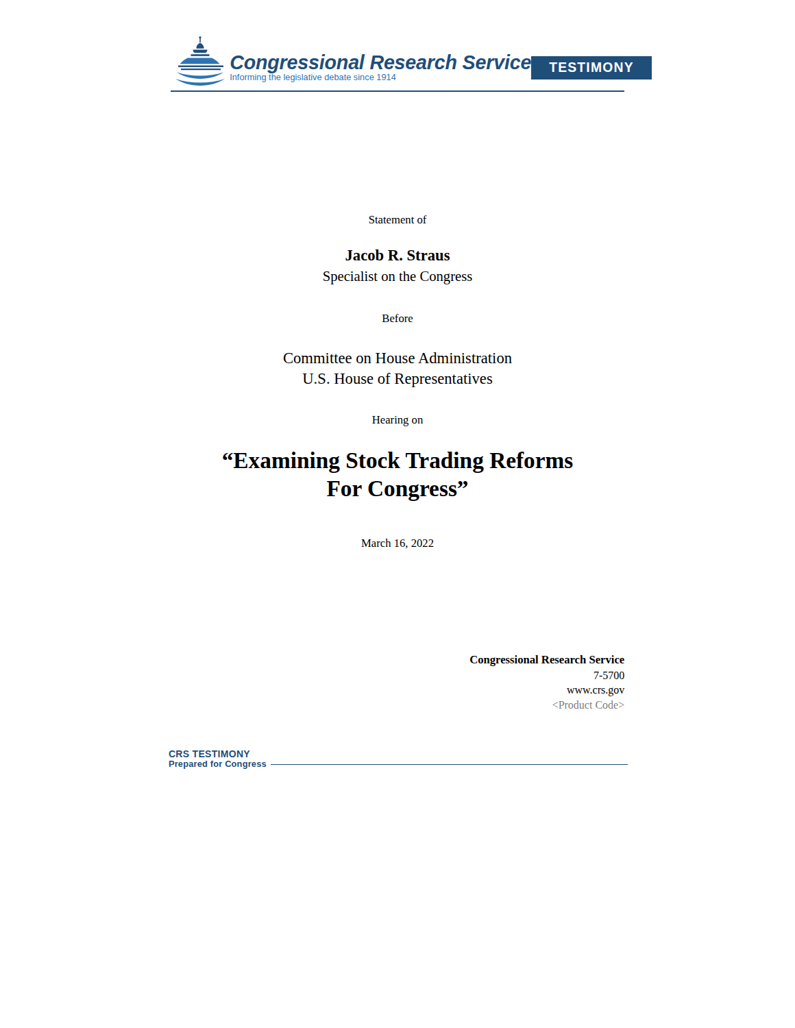Congressional Research Service
Informing the legislative debate since 1914
TESTIMONY
Statement of
Jacob R. Straus
Specialist on the Congress
Before
Committee on House Administration U.S. House of Representatives
Hearing on
“Examining Stock Trading Reforms For Congress”
March 16, 2022
Congressional Research Service
7-5700
www.crs.gov
<Product Code>
CRS TESTIMONY
Prepared for Congress